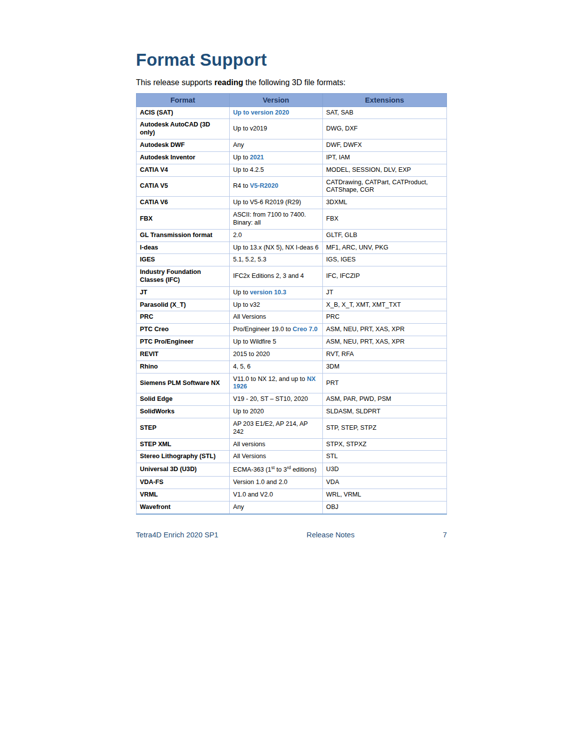Format Support
This release supports reading the following 3D file formats:
| Format | Version | Extensions |
| --- | --- | --- |
| ACIS (SAT) | Up to version 2020 | SAT, SAB |
| Autodesk AutoCAD (3D only) | Up to v2019 | DWG, DXF |
| Autodesk DWF | Any | DWF, DWFX |
| Autodesk Inventor | Up to 2021 | IPT, IAM |
| CATIA V4 | Up to 4.2.5 | MODEL, SESSION, DLV, EXP |
| CATIA V5 | R4 to V5-R2020 | CATDrawing, CATPart, CATProduct, CATShape, CGR |
| CATIA V6 | Up to V5-6 R2019 (R29) | 3DXML |
| FBX | ASCII: from 7100 to 7400. Binary: all | FBX |
| GL Transmission format | 2.0 | GLTF, GLB |
| I-deas | Up to 13.x (NX 5), NX I-deas 6 | MF1, ARC, UNV, PKG |
| IGES | 5.1, 5.2, 5.3 | IGS, IGES |
| Industry Foundation Classes (IFC) | IFC2x Editions 2, 3 and 4 | IFC, IFCZIP |
| JT | Up to version 10.3 | JT |
| Parasolid (X_T) | Up to v32 | X_B, X_T, XMT, XMT_TXT |
| PRC | All Versions | PRC |
| PTC Creo | Pro/Engineer 19.0 to Creo 7.0 | ASM, NEU, PRT, XAS, XPR |
| PTC Pro/Engineer | Up to Wildfire 5 | ASM, NEU, PRT, XAS, XPR |
| REVIT | 2015 to 2020 | RVT, RFA |
| Rhino | 4, 5, 6 | 3DM |
| Siemens PLM Software NX | V11.0 to NX 12, and up to NX 1926 | PRT |
| Solid Edge | V19 - 20, ST – ST10, 2020 | ASM, PAR, PWD, PSM |
| SolidWorks | Up to 2020 | SLDASM, SLDPRT |
| STEP | AP 203 E1/E2, AP 214, AP 242 | STP, STEP, STPZ |
| STEP XML | All versions | STPX, STPXZ |
| Stereo Lithography (STL) | All Versions | STL |
| Universal 3D (U3D) | ECMA-363 (1 st to 3 rd editions) | U3D |
| VDA-FS | Version 1.0 and 2.0 | VDA |
| VRML | V1.0 and V2.0 | WRL, VRML |
| Wavefront | Any | OBJ |
Tetra4D Enrich 2020 SP1
Release Notes
7